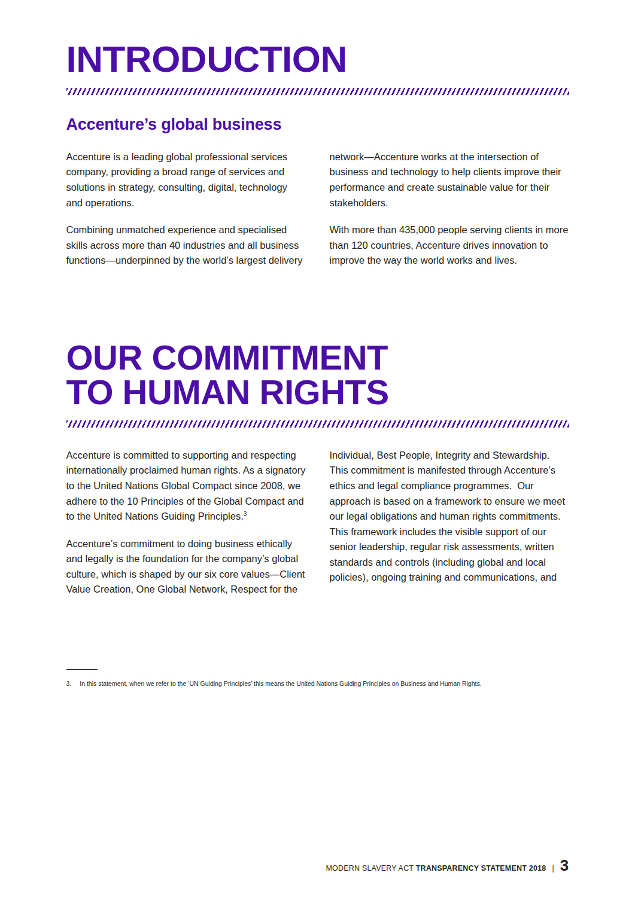Introduction
Accenture’s global business
Accenture is a leading global professional services company, providing a broad range of services and solutions in strategy, consulting, digital, technology and operations.
Combining unmatched experience and specialised skills across more than 40 industries and all business functions—underpinned by the world’s largest delivery network—Accenture works at the intersection of business and technology to help clients improve their performance and create sustainable value for their stakeholders.
With more than 435,000 people serving clients in more than 120 countries, Accenture drives innovation to improve the way the world works and lives.
Our commitment
to human rights
Accenture is committed to supporting and respecting internationally proclaimed human rights. As a signatory to the United Nations Global Compact since 2008, we adhere to the 10 Principles of the Global Compact and to the United Nations Guiding Principles.3
Accenture’s commitment to doing business ethically and legally is the foundation for the company’s global culture, which is shaped by our six core values—Client Value Creation, One Global Network, Respect for the Individual, Best People, Integrity and Stewardship. This commitment is manifested through Accenture’s ethics and legal compliance programmes. Our approach is based on a framework to ensure we meet our legal obligations and human rights commitments. This framework includes the visible support of our senior leadership, regular risk assessments, written standards and controls (including global and local policies), ongoing training and communications, and
3. In this statement, when we refer to the ‘UN Guiding Principles’ this means the United Nations Guiding Principles on Business and Human Rights.
MODERN SLAVERY ACT TRANSPARENCY STATEMENT 2018 | 3